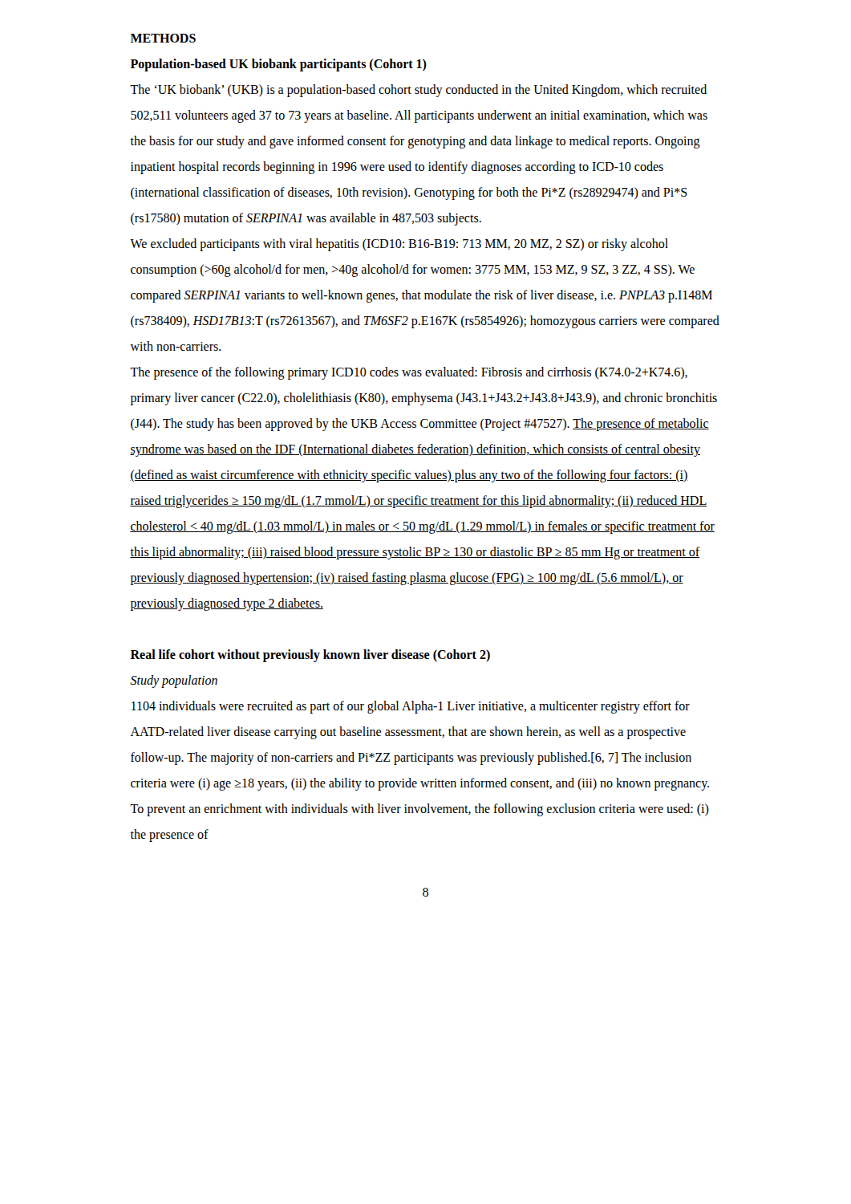METHODS
Population-based UK biobank participants (Cohort 1)
The ‘UK biobank’ (UKB) is a population-based cohort study conducted in the United Kingdom, which recruited 502,511 volunteers aged 37 to 73 years at baseline. All participants underwent an initial examination, which was the basis for our study and gave informed consent for genotyping and data linkage to medical reports. Ongoing inpatient hospital records beginning in 1996 were used to identify diagnoses according to ICD-10 codes (international classification of diseases, 10th revision). Genotyping for both the Pi*Z (rs28929474) and Pi*S (rs17580) mutation of SERPINA1 was available in 487,503 subjects.
We excluded participants with viral hepatitis (ICD10: B16-B19: 713 MM, 20 MZ, 2 SZ) or risky alcohol consumption (>60g alcohol/d for men, >40g alcohol/d for women: 3775 MM, 153 MZ, 9 SZ, 3 ZZ, 4 SS). We compared SERPINA1 variants to well-known genes, that modulate the risk of liver disease, i.e. PNPLA3 p.I148M (rs738409), HSD17B13:T (rs72613567), and TM6SF2 p.E167K (rs5854926); homozygous carriers were compared with non-carriers.
The presence of the following primary ICD10 codes was evaluated: Fibrosis and cirrhosis (K74.0-2+K74.6), primary liver cancer (C22.0), cholelithiasis (K80), emphysema (J43.1+J43.2+J43.8+J43.9), and chronic bronchitis (J44). The study has been approved by the UKB Access Committee (Project #47527). The presence of metabolic syndrome was based on the IDF (International diabetes federation) definition, which consists of central obesity (defined as waist circumference with ethnicity specific values) plus any two of the following four factors: (i) raised triglycerides ≥ 150 mg/dL (1.7 mmol/L) or specific treatment for this lipid abnormality; (ii) reduced HDL cholesterol < 40 mg/dL (1.03 mmol/L) in males or < 50 mg/dL (1.29 mmol/L) in females or specific treatment for this lipid abnormality; (iii) raised blood pressure systolic BP ≥ 130 or diastolic BP ≥ 85 mm Hg or treatment of previously diagnosed hypertension; (iv) raised fasting plasma glucose (FPG) ≥ 100 mg/dL (5.6 mmol/L), or previously diagnosed type 2 diabetes.
Real life cohort without previously known liver disease (Cohort 2)
Study population
1104 individuals were recruited as part of our global Alpha-1 Liver initiative, a multicenter registry effort for AATD-related liver disease carrying out baseline assessment, that are shown herein, as well as a prospective follow-up. The majority of non-carriers and Pi*ZZ participants was previously published.[6, 7] The inclusion criteria were (i) age ≥18 years, (ii) the ability to provide written informed consent, and (iii) no known pregnancy. To prevent an enrichment with individuals with liver involvement, the following exclusion criteria were used: (i) the presence of
8